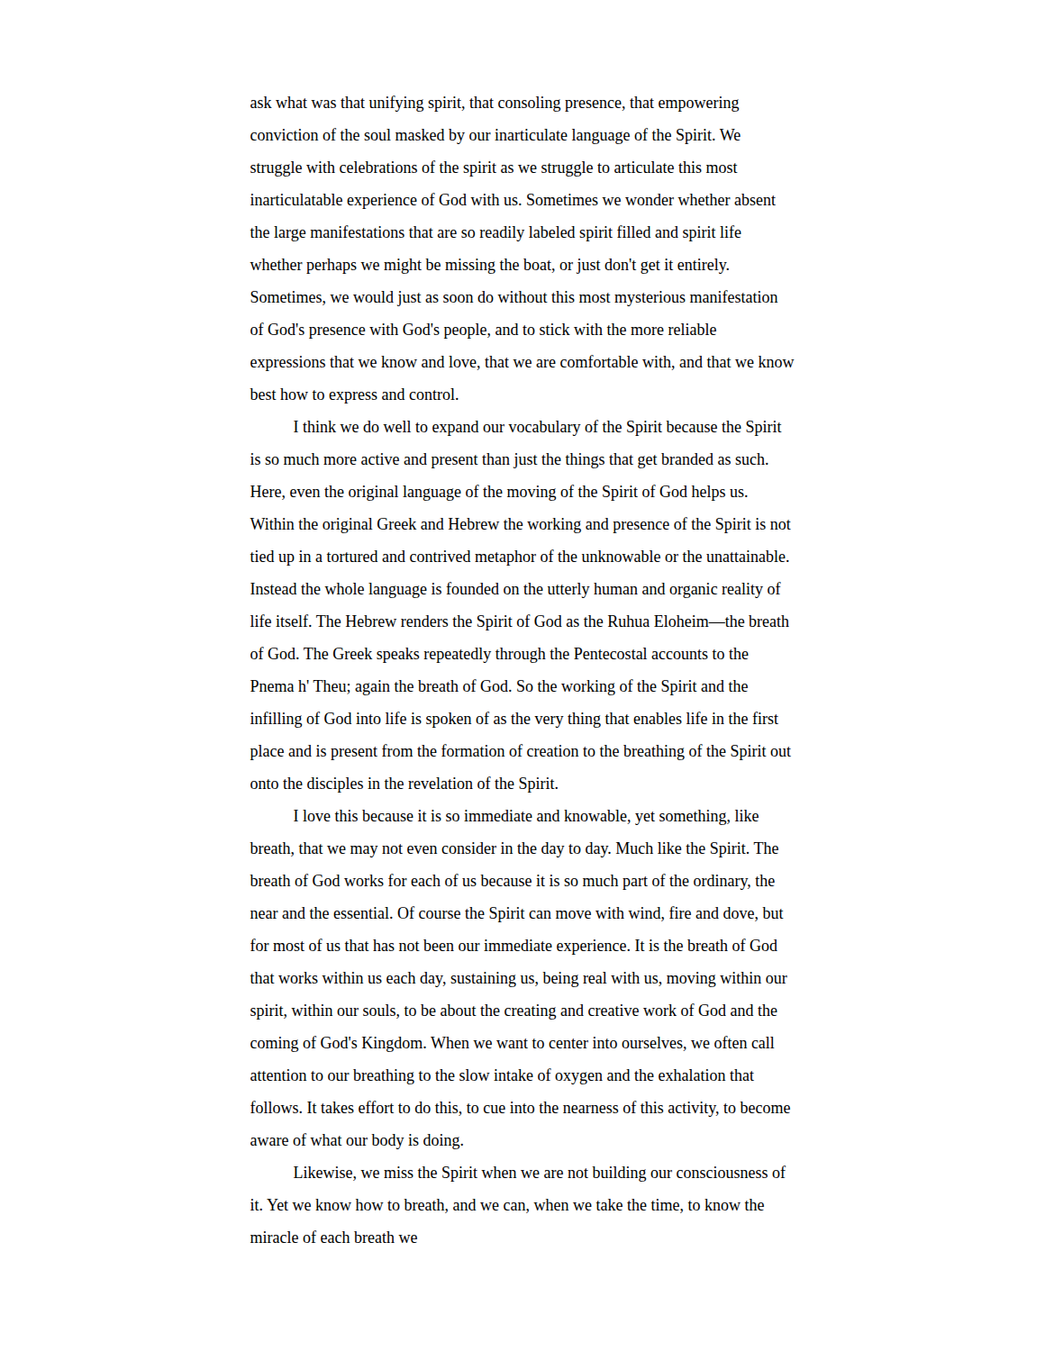ask what was that unifying spirit, that consoling presence, that empowering conviction of the soul masked by our inarticulate language of the Spirit. We struggle with celebrations of the spirit as we struggle to articulate this most inarticulatable experience of God with us. Sometimes we wonder whether absent the large manifestations that are so readily labeled spirit filled and spirit life whether perhaps we might be missing the boat, or just don't get it entirely. Sometimes, we would just as soon do without this most mysterious manifestation of God's presence with God's people, and to stick with the more reliable expressions that we know and love, that we are comfortable with, and that we know best how to express and control.
I think we do well to expand our vocabulary of the Spirit because the Spirit is so much more active and present than just the things that get branded as such. Here, even the original language of the moving of the Spirit of God helps us. Within the original Greek and Hebrew the working and presence of the Spirit is not tied up in a tortured and contrived metaphor of the unknowable or the unattainable. Instead the whole language is founded on the utterly human and organic reality of life itself. The Hebrew renders the Spirit of God as the Ruhua Eloheim—the breath of God. The Greek speaks repeatedly through the Pentecostal accounts to the Pnema h' Theu; again the breath of God. So the working of the Spirit and the infilling of God into life is spoken of as the very thing that enables life in the first place and is present from the formation of creation to the breathing of the Spirit out onto the disciples in the revelation of the Spirit.
I love this because it is so immediate and knowable, yet something, like breath, that we may not even consider in the day to day. Much like the Spirit. The breath of God works for each of us because it is so much part of the ordinary, the near and the essential. Of course the Spirit can move with wind, fire and dove, but for most of us that has not been our immediate experience. It is the breath of God that works within us each day, sustaining us, being real with us, moving within our spirit, within our souls, to be about the creating and creative work of God and the coming of God's Kingdom. When we want to center into ourselves, we often call attention to our breathing to the slow intake of oxygen and the exhalation that follows. It takes effort to do this, to cue into the nearness of this activity, to become aware of what our body is doing.
Likewise, we miss the Spirit when we are not building our consciousness of it. Yet we know how to breath, and we can, when we take the time, to know the miracle of each breath we